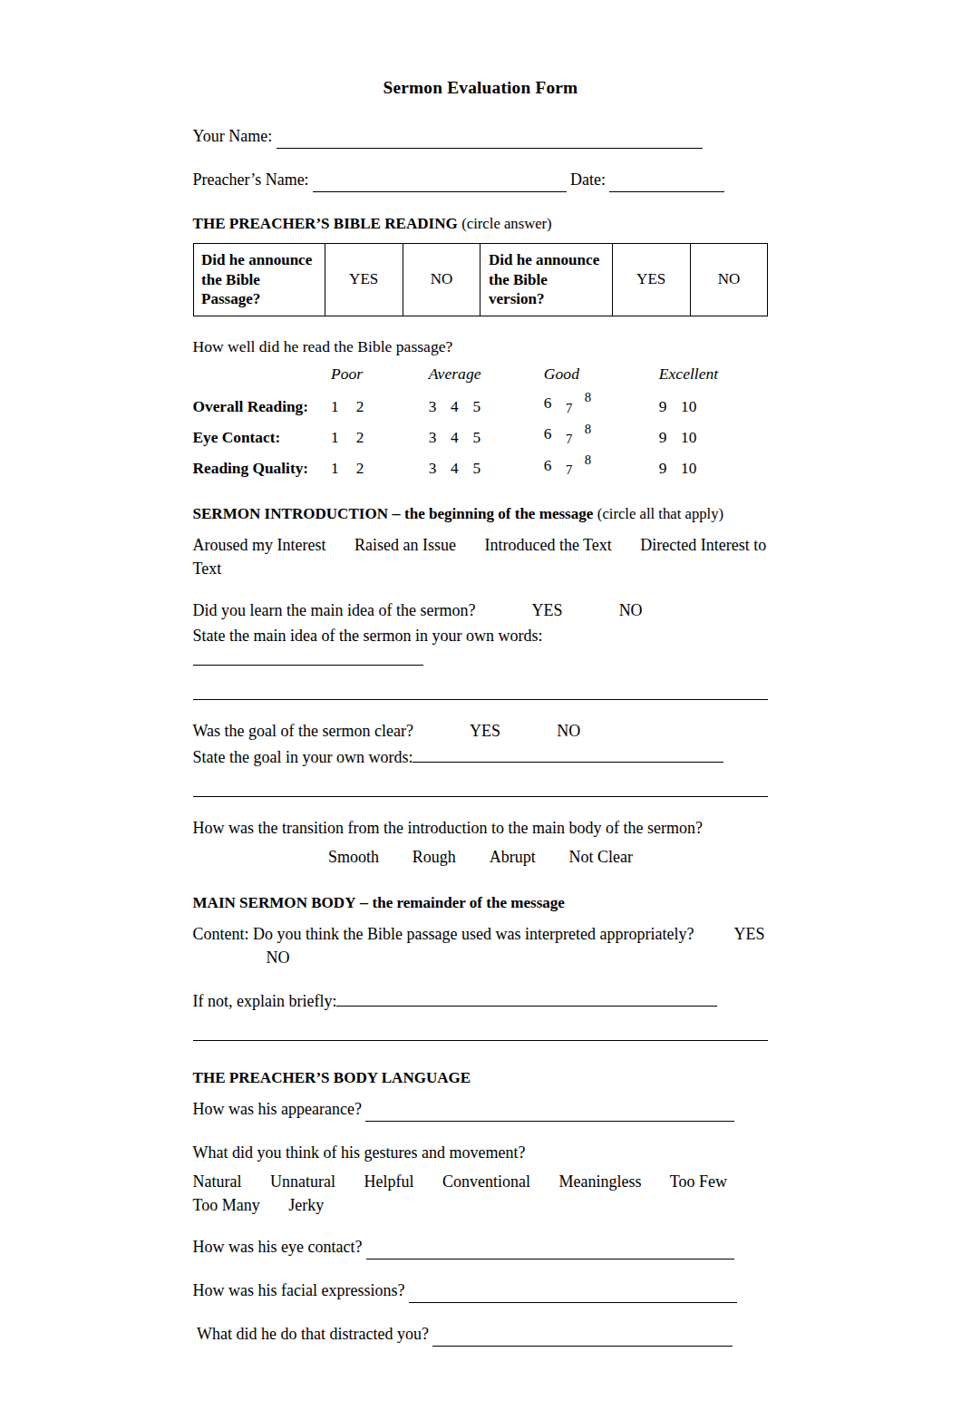Sermon Evaluation Form
Your Name:
Preacher’s Name: Date:
THE PREACHER’S BIBLE READING (circle answer)
| Did he announce the Bible Passage? | YES | NO | Did he announce the Bible version? | YES | NO |
How well did he read the Bible passage?
| | Poor | Average | Good | Excellent |
| --- | --- | --- | --- | --- |
| Overall Reading: | 1 2 | 3 4 5 | 6 7 8 | 9 10 |
| Eye Contact: | 1 2 | 3 4 5 | 6 7 8 | 9 10 |
| Reading Quality: | 1 2 | 3 4 5 | 6 7 8 | 9 10 |
SERMON INTRODUCTION – the beginning of the message (circle all that apply)
Aroused my Interest Raised an Issue Introduced the Text Directed Interest to Text
Did you learn the main idea of the sermon? YES NO
State the main idea of the sermon in your own words:
Was the goal of the sermon clear? YES NO
State the goal in your own words:
How was the transition from the introduction to the main body of the sermon?
Smooth Rough Abrupt Not Clear
MAIN SERMON BODY – the remainder of the message
Content: Do you think the Bible passage used was interpreted appropriately? YES NO
If not, explain briefly:
THE PREACHER’S BODY LANGUAGE
How was his appearance?
What did you think of his gestures and movement?
Natural Unnatural Helpful Conventional Meaningless Too Few Too Many Jerky
How was his eye contact?
How was his facial expressions?
What did he do that distracted you?